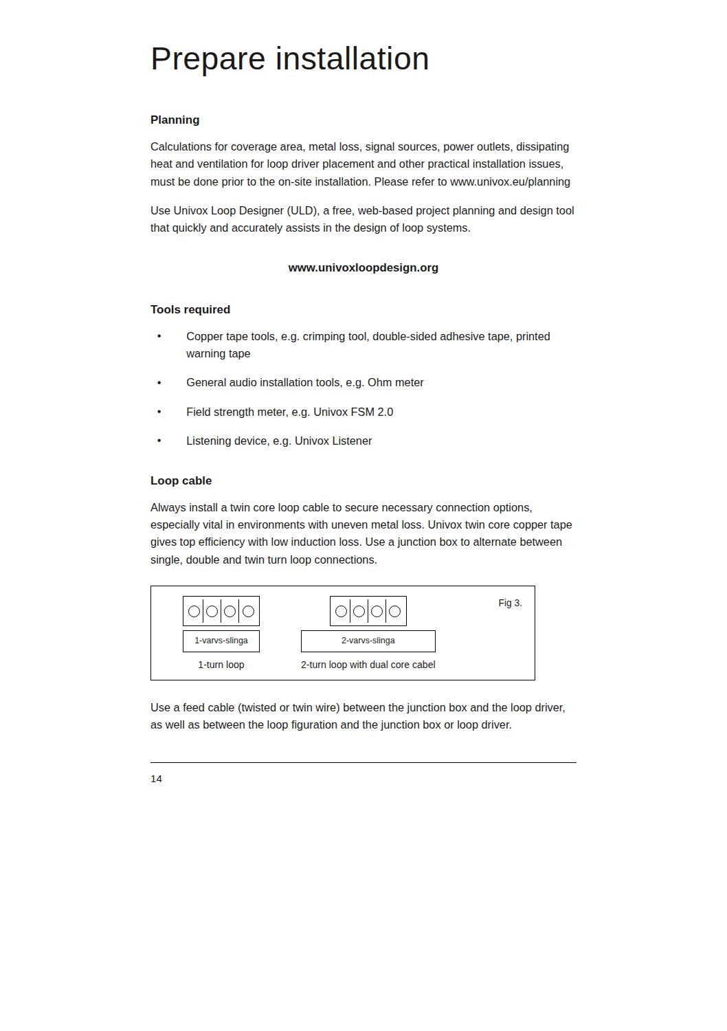Prepare installation
Planning
Calculations for coverage area, metal loss, signal sources, power outlets, dissipating heat and ventilation for loop driver placement and other practical installation issues, must be done prior to the on-site installation. Please refer to www.univox.eu/planning
Use Univox Loop Designer (ULD), a free, web-based project planning and design tool that quickly and accurately assists in the design of loop systems.
www.univoxloopdesign.org
Tools required
Copper tape tools, e.g. crimping tool, double-sided adhesive tape, printed warning tape
General audio installation tools, e.g. Ohm meter
Field strength meter, e.g. Univox FSM 2.0
Listening device, e.g. Univox Listener
Loop cable
Always install a twin core loop cable to secure necessary connection options, especially vital in environments with uneven metal loss. Univox twin core copper tape gives top efficiency with low induction loss. Use a junction box to alternate between single, double and twin turn loop connections.
Fig 3.
1-varvs-slinga
1-turn loop
2-varvs-slinga
2-turn loop with dual core cabel
Use a feed cable (twisted or twin wire) between the junction box and the loop driver, as well as between the loop figuration and the junction box or loop driver.
14